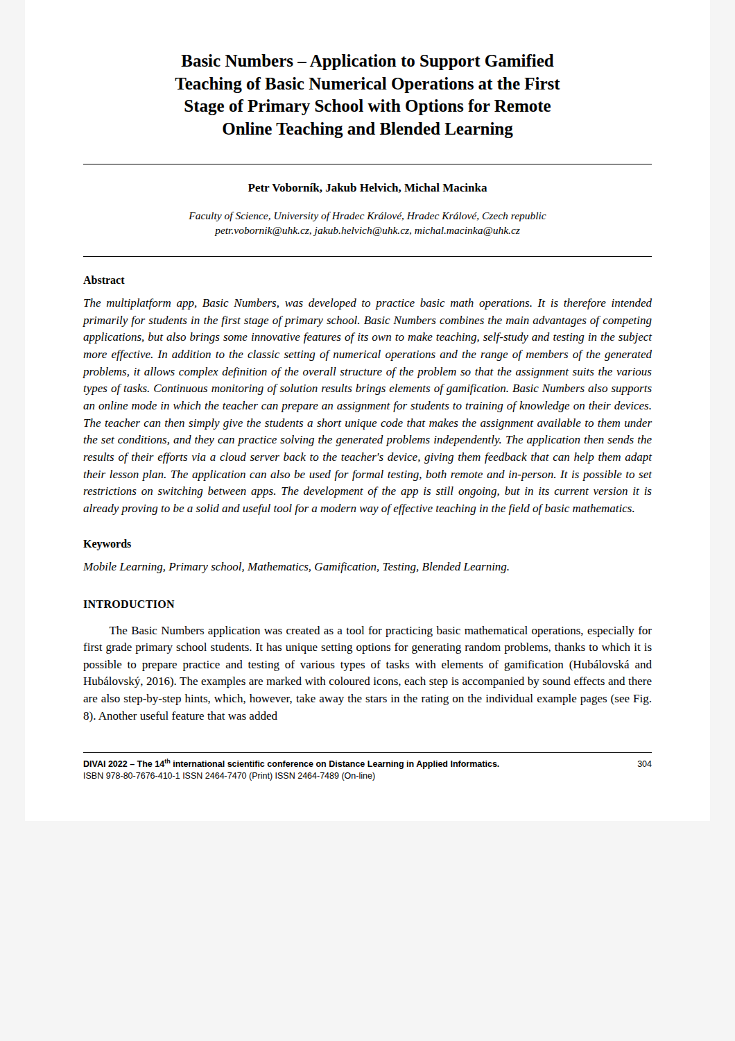Basic Numbers – Application to Support Gamified
Teaching of Basic Numerical Operations at the First
Stage of Primary School with Options for Remote
Online Teaching and Blended Learning
Petr Voborník, Jakub Helvich, Michal Macinka
Faculty of Science, University of Hradec Králové, Hradec Králové, Czech republic
petr.vobornik@uhk.cz, jakub.helvich@uhk.cz, michal.macinka@uhk.cz
Abstract
The multiplatform app, Basic Numbers, was developed to practice basic math operations. It is therefore intended primarily for students in the first stage of primary school. Basic Numbers combines the main advantages of competing applications, but also brings some innovative features of its own to make teaching, self-study and testing in the subject more effective. In addition to the classic setting of numerical operations and the range of members of the generated problems, it allows complex definition of the overall structure of the problem so that the assignment suits the various types of tasks. Continuous monitoring of solution results brings elements of gamification. Basic Numbers also supports an online mode in which the teacher can prepare an assignment for students to training of knowledge on their devices. The teacher can then simply give the students a short unique code that makes the assignment available to them under the set conditions, and they can practice solving the generated problems independently. The application then sends the results of their efforts via a cloud server back to the teacher's device, giving them feedback that can help them adapt their lesson plan. The application can also be used for formal testing, both remote and in-person. It is possible to set restrictions on switching between apps. The development of the app is still ongoing, but in its current version it is already proving to be a solid and useful tool for a modern way of effective teaching in the field of basic mathematics.
Keywords
Mobile Learning, Primary school, Mathematics, Gamification, Testing, Blended Learning.
INTRODUCTION
The Basic Numbers application was created as a tool for practicing basic mathematical operations, especially for first grade primary school students. It has unique setting options for generating random problems, thanks to which it is possible to prepare practice and testing of various types of tasks with elements of gamification (Hubálovská and Hubálovský, 2016). The examples are marked with coloured icons, each step is accompanied by sound effects and there are also step-by-step hints, which, however, take away the stars in the rating on the individual example pages (see Fig. 8). Another useful feature that was added
DIVAI 2022 – The 14th international scientific conference on Distance Learning in Applied Informatics.
ISBN 978-80-7676-410-1 ISSN 2464-7470 (Print) ISSN 2464-7489 (On-line)
304